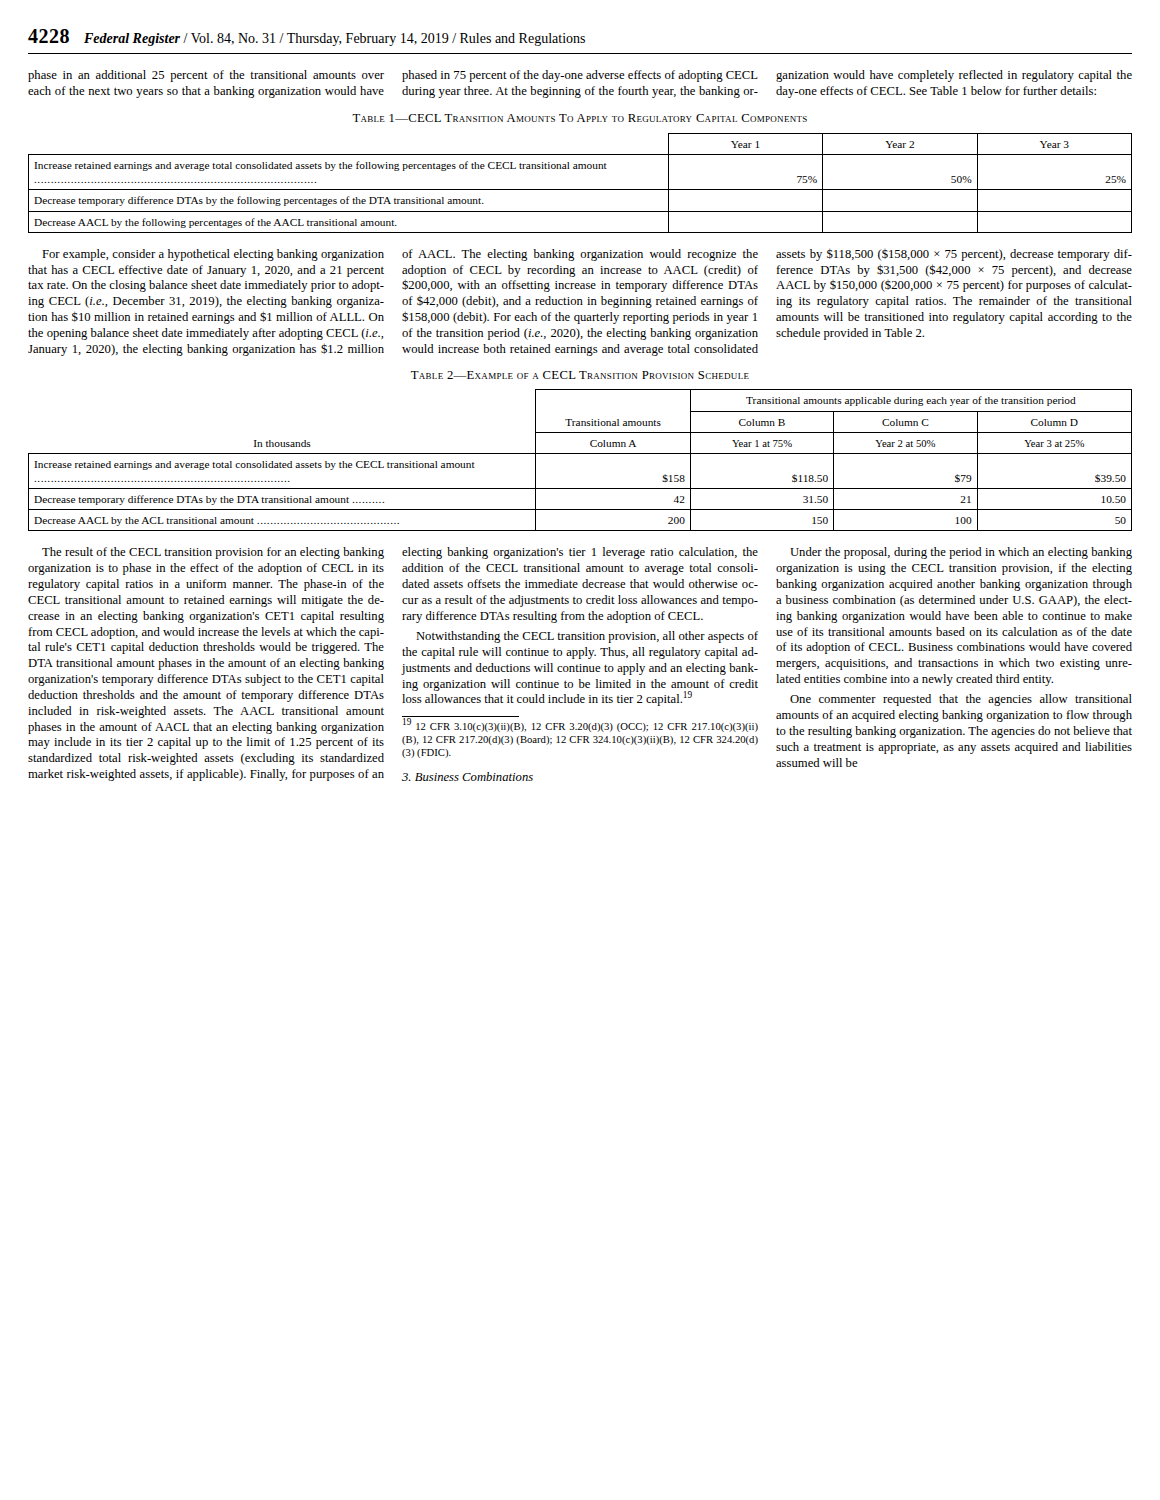4228
Federal Register / Vol. 84, No. 31 / Thursday, February 14, 2019 / Rules and Regulations
phase in an additional 25 percent of the transitional amounts over each of the next two years so that a banking organization would have phased in 75 percent of the day-one adverse effects of adopting CECL during year three. At the beginning of the fourth year, the banking organization would have completely reflected in regulatory capital the day-one effects of CECL. See Table 1 below for further details:
Table 1—CECL Transition Amounts To Apply to Regulatory Capital Components
| | Year 1 | Year 2 | Year 3 |
| --- | --- | --- | --- |
| Increase retained earnings and average total consolidated assets by the following percentages of the CECL transitional amount ..................................................................................... | 75% | 50% | 25% |
| Decrease temporary difference DTAs by the following percentages of the DTA transitional amount. | | | |
| Decrease AACL by the following percentages of the AACL transitional amount. | | | |
For example, consider a hypothetical electing banking organization that has a CECL effective date of January 1, 2020, and a 21 percent tax rate. On the closing balance sheet date immediately prior to adopting CECL (i.e., December 31, 2019), the electing banking organization has $10 million in retained earnings and $1 million of ALLL. On the opening balance sheet date immediately after adopting CECL (i.e., January 1, 2020), the electing banking organization has $1.2 million of AACL. The electing banking organization would recognize the adoption of CECL by recording an increase to AACL (credit) of $200,000, with an offsetting increase in temporary difference DTAs of $42,000 (debit), and a reduction in beginning retained earnings of $158,000 (debit). For each of the quarterly reporting periods in year 1 of the transition period (i.e., 2020), the electing banking organization would increase both retained earnings and average total consolidated assets by $118,500 ($158,000 × 75 percent), decrease temporary difference DTAs by $31,500 ($42,000 × 75 percent), and decrease AACL by $150,000 ($200,000 × 75 percent) for purposes of calculating its regulatory capital ratios. The remainder of the transitional amounts will be transitioned into regulatory capital according to the schedule provided in Table 2.
Table 2—Example of a CECL Transition Provision Schedule
| In thousands | Transitional amounts | Transitional amounts applicable during each year of the transition period |
| --- | --- | --- |
| Column B | Column C | Column D |
| Column A | Year 1 at 75% | Year 2 at 50% | Year 3 at 25% |
| Increase retained earnings and average total consolidated assets by the CECL transitional amount ............................................................................. | $158 | $118.50 | $79 | $39.50 |
| Decrease temporary difference DTAs by the DTA transitional amount .......... | 42 | 31.50 | 21 | 10.50 |
| Decrease AACL by the ACL transitional amount ........................................... | 200 | 150 | 100 | 50 |
The result of the CECL transition provision for an electing banking organization is to phase in the effect of the adoption of CECL in its regulatory capital ratios in a uniform manner. The phase-in of the CECL transitional amount to retained earnings will mitigate the decrease in an electing banking organization's CET1 capital resulting from CECL adoption, and would increase the levels at which the capital rule's CET1 capital deduction thresholds would be triggered. The DTA transitional amount phases in the amount of an electing banking organization's temporary difference DTAs subject to the CET1 capital deduction thresholds and the amount of temporary difference DTAs included in risk-weighted assets. The AACL transitional amount phases in the amount of AACL that an electing banking organization may include in its tier 2 capital up to the limit of 1.25 percent of its standardized total risk-weighted assets (excluding its standardized market risk-weighted assets, if applicable). Finally, for purposes of an electing banking organization's tier 1 leverage ratio calculation, the addition of the CECL transitional amount to average total consolidated assets offsets the immediate decrease that would otherwise occur as a result of the adjustments to credit loss allowances and temporary difference DTAs resulting from the adoption of CECL.
Notwithstanding the CECL transition provision, all other aspects of the capital rule will continue to apply. Thus, all regulatory capital adjustments and deductions will continue to apply and an electing banking organization will continue to be limited in the amount of credit loss allowances that it could include in its tier 2 capital.19
19 12 CFR 3.10(c)(3)(ii)(B), 12 CFR 3.20(d)(3) (OCC); 12 CFR 217.10(c)(3)(ii)(B), 12 CFR 217.20(d)(3) (Board); 12 CFR 324.10(c)(3)(ii)(B), 12 CFR 324.20(d)(3) (FDIC).
3. Business Combinations
Under the proposal, during the period in which an electing banking organization is using the CECL transition provision, if the electing banking organization acquired another banking organization through a business combination (as determined under U.S. GAAP), the electing banking organization would have been able to continue to make use of its transitional amounts based on its calculation as of the date of its adoption of CECL. Business combinations would have covered mergers, acquisitions, and transactions in which two existing unrelated entities combine into a newly created third entity.
One commenter requested that the agencies allow transitional amounts of an acquired electing banking organization to flow through to the resulting banking organization. The agencies do not believe that such a treatment is appropriate, as any assets acquired and liabilities assumed will be